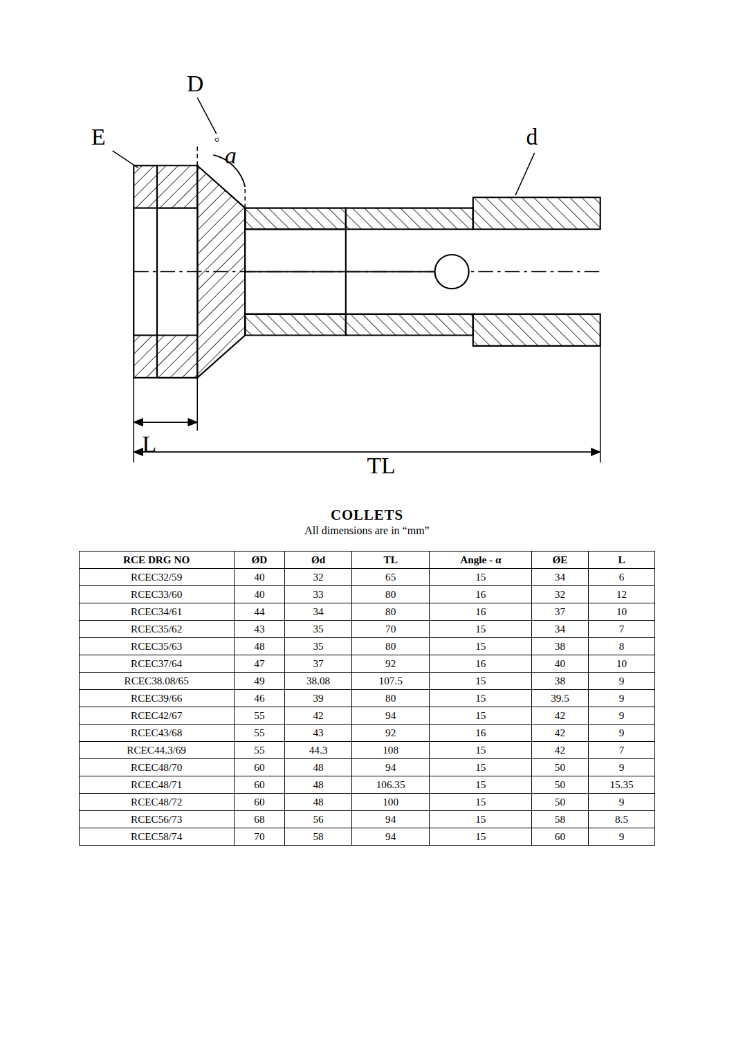D E d a ° L TL
COLLETS
All dimensions are in “mm”
| RCE DRG NO | ØD | Ød | TL | Angle - α | ØE | L |
| --- | --- | --- | --- | --- | --- | --- |
| RCEC32/59 | 40 | 32 | 65 | 15 | 34 | 6 |
| RCEC33/60 | 40 | 33 | 80 | 16 | 32 | 12 |
| RCEC34/61 | 44 | 34 | 80 | 16 | 37 | 10 |
| RCEC35/62 | 43 | 35 | 70 | 15 | 34 | 7 |
| RCEC35/63 | 48 | 35 | 80 | 15 | 38 | 8 |
| RCEC37/64 | 47 | 37 | 92 | 16 | 40 | 10 |
| RCEC38.08/65 | 49 | 38.08 | 107.5 | 15 | 38 | 9 |
| RCEC39/66 | 46 | 39 | 80 | 15 | 39.5 | 9 |
| RCEC42/67 | 55 | 42 | 94 | 15 | 42 | 9 |
| RCEC43/68 | 55 | 43 | 92 | 16 | 42 | 9 |
| RCEC44.3/69 | 55 | 44.3 | 108 | 15 | 42 | 7 |
| RCEC48/70 | 60 | 48 | 94 | 15 | 50 | 9 |
| RCEC48/71 | 60 | 48 | 106.35 | 15 | 50 | 15.35 |
| RCEC48/72 | 60 | 48 | 100 | 15 | 50 | 9 |
| RCEC56/73 | 68 | 56 | 94 | 15 | 58 | 8.5 |
| RCEC58/74 | 70 | 58 | 94 | 15 | 60 | 9 |